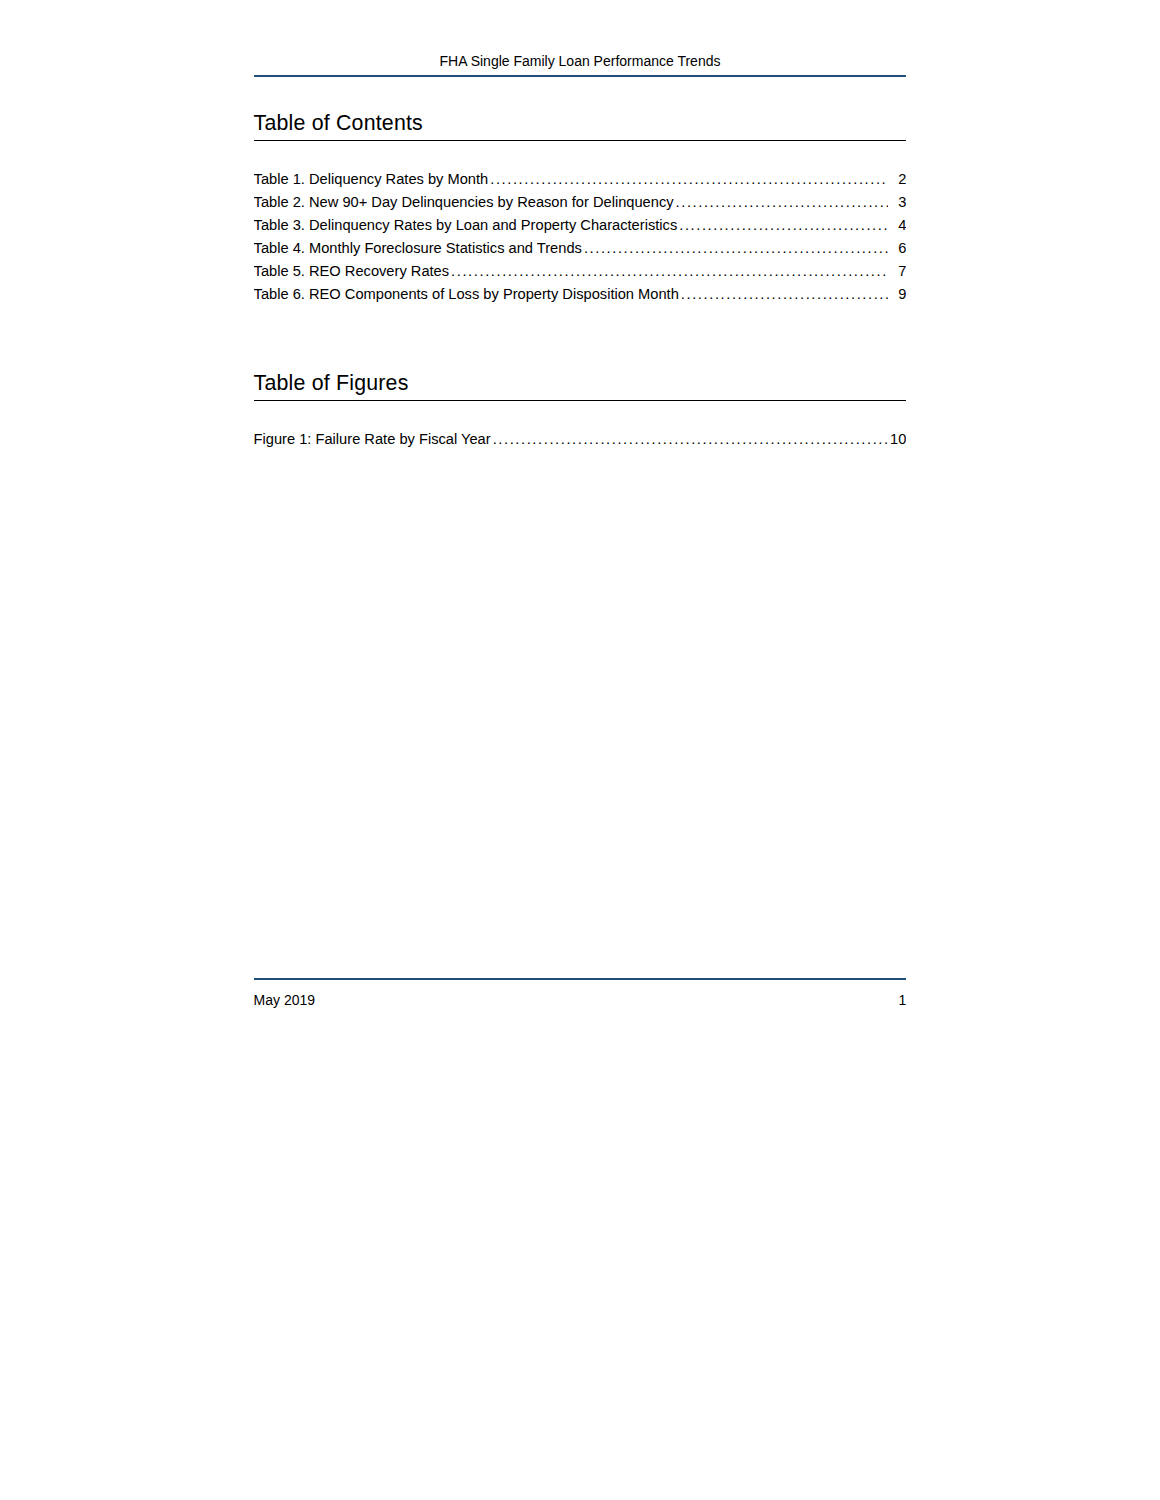FHA Single Family Loan Performance Trends
Table of Contents
Table 1. Deliquency Rates by Month ........................................................................................................................................... 2
Table 2. New 90+ Day Delinquencies by Reason for Delinquency ..................................................................................... 3
Table 3. Delinquency Rates by Loan and Property Characteristics ..................................................................................... 4
Table 4. Monthly Foreclosure Statistics and Trends ............................................................................................................ 6
Table 5. REO Recovery Rates ................................................................................................................................. 7
Table 6. REO Components of Loss by Property Disposition Month ..................................................................................... 9
Table of Figures
Figure 1: Failure Rate by Fiscal Year ................................................................................................................................. 10
May 2019 1